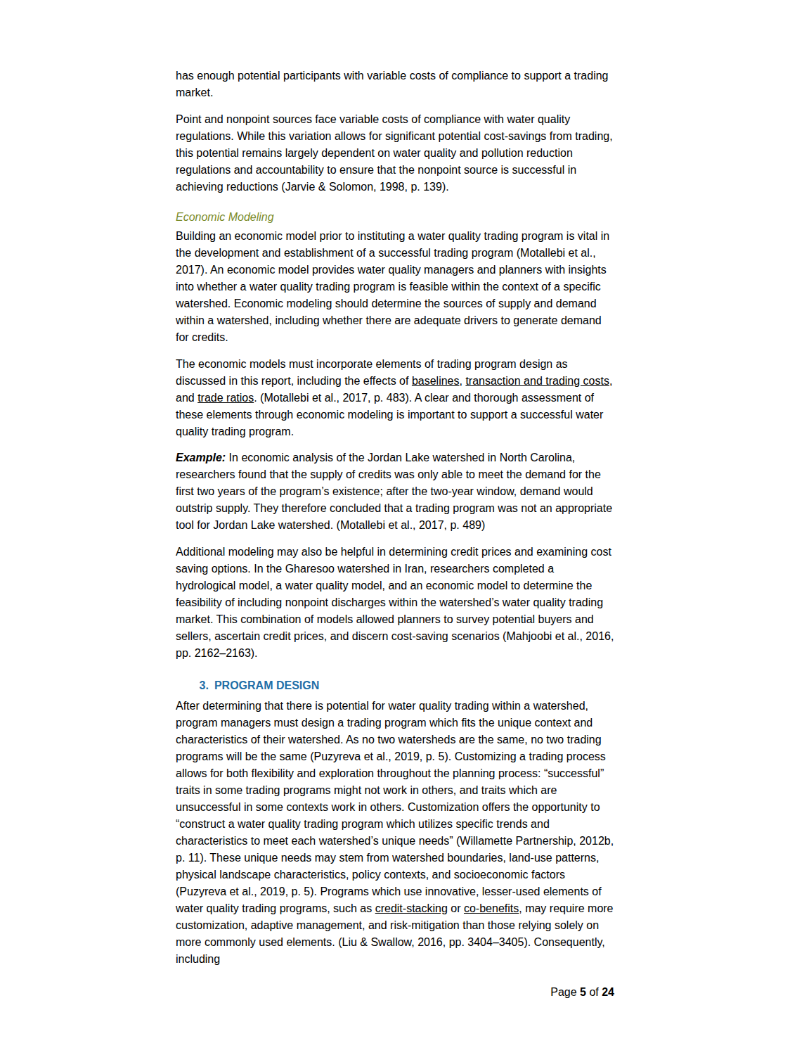has enough potential participants with variable costs of compliance to support a trading market.
Point and nonpoint sources face variable costs of compliance with water quality regulations. While this variation allows for significant potential cost-savings from trading, this potential remains largely dependent on water quality and pollution reduction regulations and accountability to ensure that the nonpoint source is successful in achieving reductions (Jarvie & Solomon, 1998, p. 139).
Economic Modeling
Building an economic model prior to instituting a water quality trading program is vital in the development and establishment of a successful trading program (Motallebi et al., 2017). An economic model provides water quality managers and planners with insights into whether a water quality trading program is feasible within the context of a specific watershed. Economic modeling should determine the sources of supply and demand within a watershed, including whether there are adequate drivers to generate demand for credits.
The economic models must incorporate elements of trading program design as discussed in this report, including the effects of baselines, transaction and trading costs, and trade ratios. (Motallebi et al., 2017, p. 483). A clear and thorough assessment of these elements through economic modeling is important to support a successful water quality trading program.
Example: In economic analysis of the Jordan Lake watershed in North Carolina, researchers found that the supply of credits was only able to meet the demand for the first two years of the program’s existence; after the two-year window, demand would outstrip supply. They therefore concluded that a trading program was not an appropriate tool for Jordan Lake watershed. (Motallebi et al., 2017, p. 489)
Additional modeling may also be helpful in determining credit prices and examining cost saving options. In the Gharesoo watershed in Iran, researchers completed a hydrological model, a water quality model, and an economic model to determine the feasibility of including nonpoint discharges within the watershed’s water quality trading market. This combination of models allowed planners to survey potential buyers and sellers, ascertain credit prices, and discern cost-saving scenarios (Mahjoobi et al., 2016, pp. 2162–2163).
3. PROGRAM DESIGN
After determining that there is potential for water quality trading within a watershed, program managers must design a trading program which fits the unique context and characteristics of their watershed. As no two watersheds are the same, no two trading programs will be the same (Puzyreva et al., 2019, p. 5). Customizing a trading process allows for both flexibility and exploration throughout the planning process: “successful” traits in some trading programs might not work in others, and traits which are unsuccessful in some contexts work in others. Customization offers the opportunity to “construct a water quality trading program which utilizes specific trends and characteristics to meet each watershed’s unique needs” (Willamette Partnership, 2012b, p. 11). These unique needs may stem from watershed boundaries, land-use patterns, physical landscape characteristics, policy contexts, and socioeconomic factors (Puzyreva et al., 2019, p. 5). Programs which use innovative, lesser-used elements of water quality trading programs, such as credit-stacking or co-benefits, may require more customization, adaptive management, and risk-mitigation than those relying solely on more commonly used elements. (Liu & Swallow, 2016, pp. 3404–3405). Consequently, including
Page 5 of 24